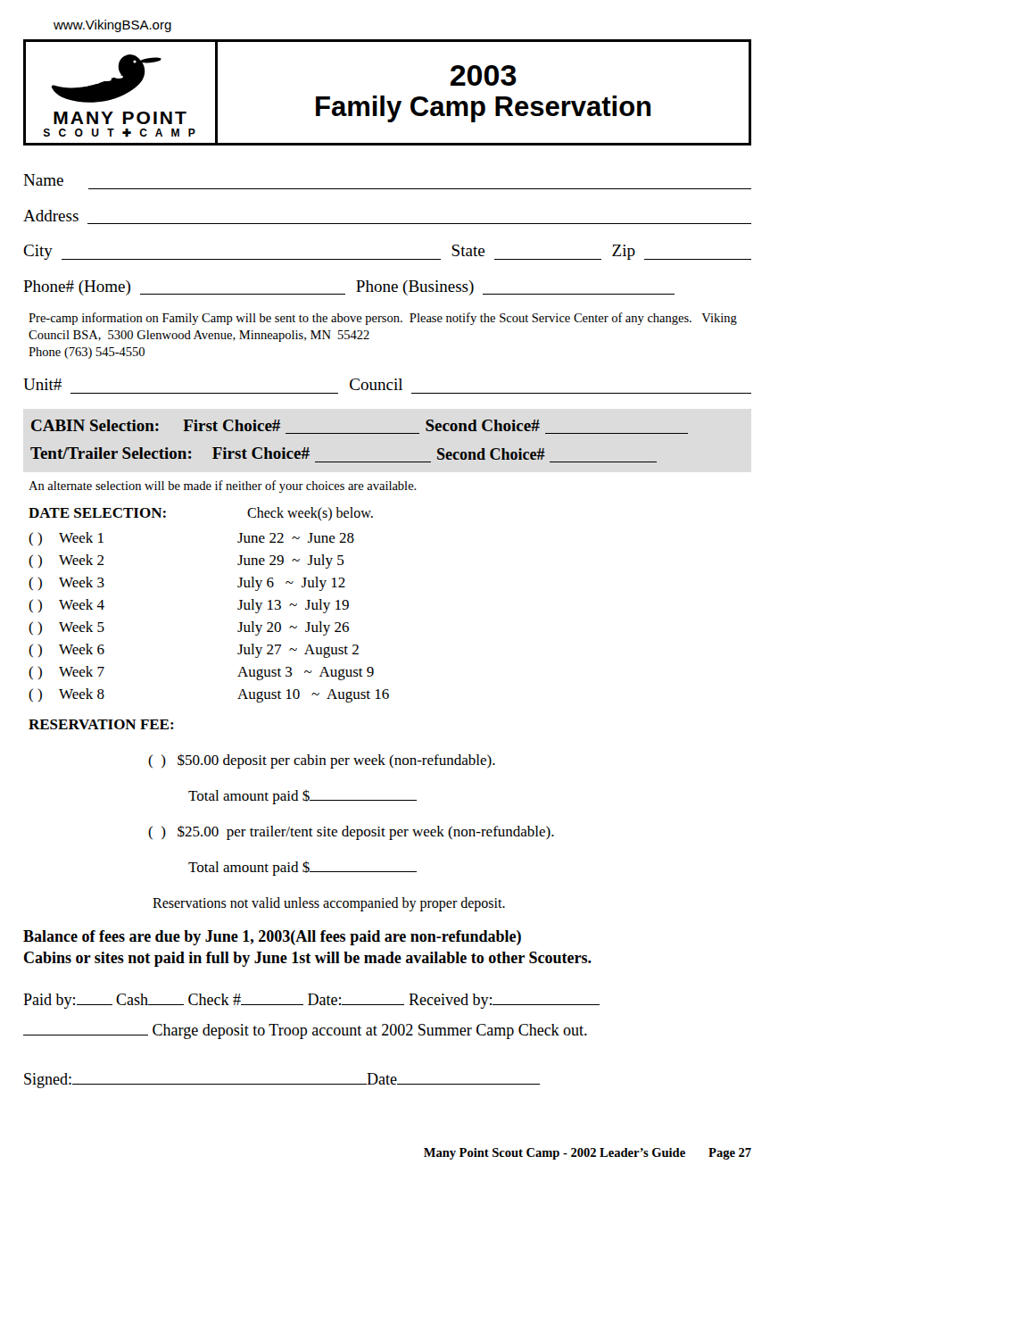www.VikingBSA.org
MANY POINT
S C O U T ✚ C A M P
2003
Family Camp Reservation
Name
Address
City State Zip
Phone# (Home) Phone (Business)
Pre-camp information on Family Camp will be sent to the above person. Please notify the Scout Service Center of any changes. Viking Council BSA, 5300 Glenwood Avenue, Minneapolis, MN 55422
Phone (763) 545-4550
Unit# Council
CABIN Selection: First Choice# Second Choice#
Tent/Trailer Selection: First Choice# Second Choice#
An alternate selection will be made if neither of your choices are available.
DATE SELECTION: Check week(s) below.
| ( ) | Week 1 | June 22 ~ June 28 |
| ( ) | Week 2 | June 29 ~ July 5 |
| ( ) | Week 3 | July 6 ~ July 12 |
| ( ) | Week 4 | July 13 ~ July 19 |
| ( ) | Week 5 | July 20 ~ July 26 |
| ( ) | Week 6 | July 27 ~ August 2 |
| ( ) | Week 7 | August 3 ~ August 9 |
| ( ) | Week 8 | August 10 ~ August 16 |
RESERVATION FEE:
( ) $50.00 deposit per cabin per week (non-refundable).
Total amount paid $
( ) $25.00 per trailer/tent site deposit per week (non-refundable).
Total amount paid $
Reservations not valid unless accompanied by proper deposit.
Balance of fees are due by June 1, 2003(All fees paid are non-refundable)
Cabins or sites not paid in full by June 1st will be made available to other Scouters.
Paid by: Cash Check # Date: Received by:
Charge deposit to Troop account at 2002 Summer Camp Check out.
Signed: Date
Many Point Scout Camp - 2002 Leader’s GuidePage 27